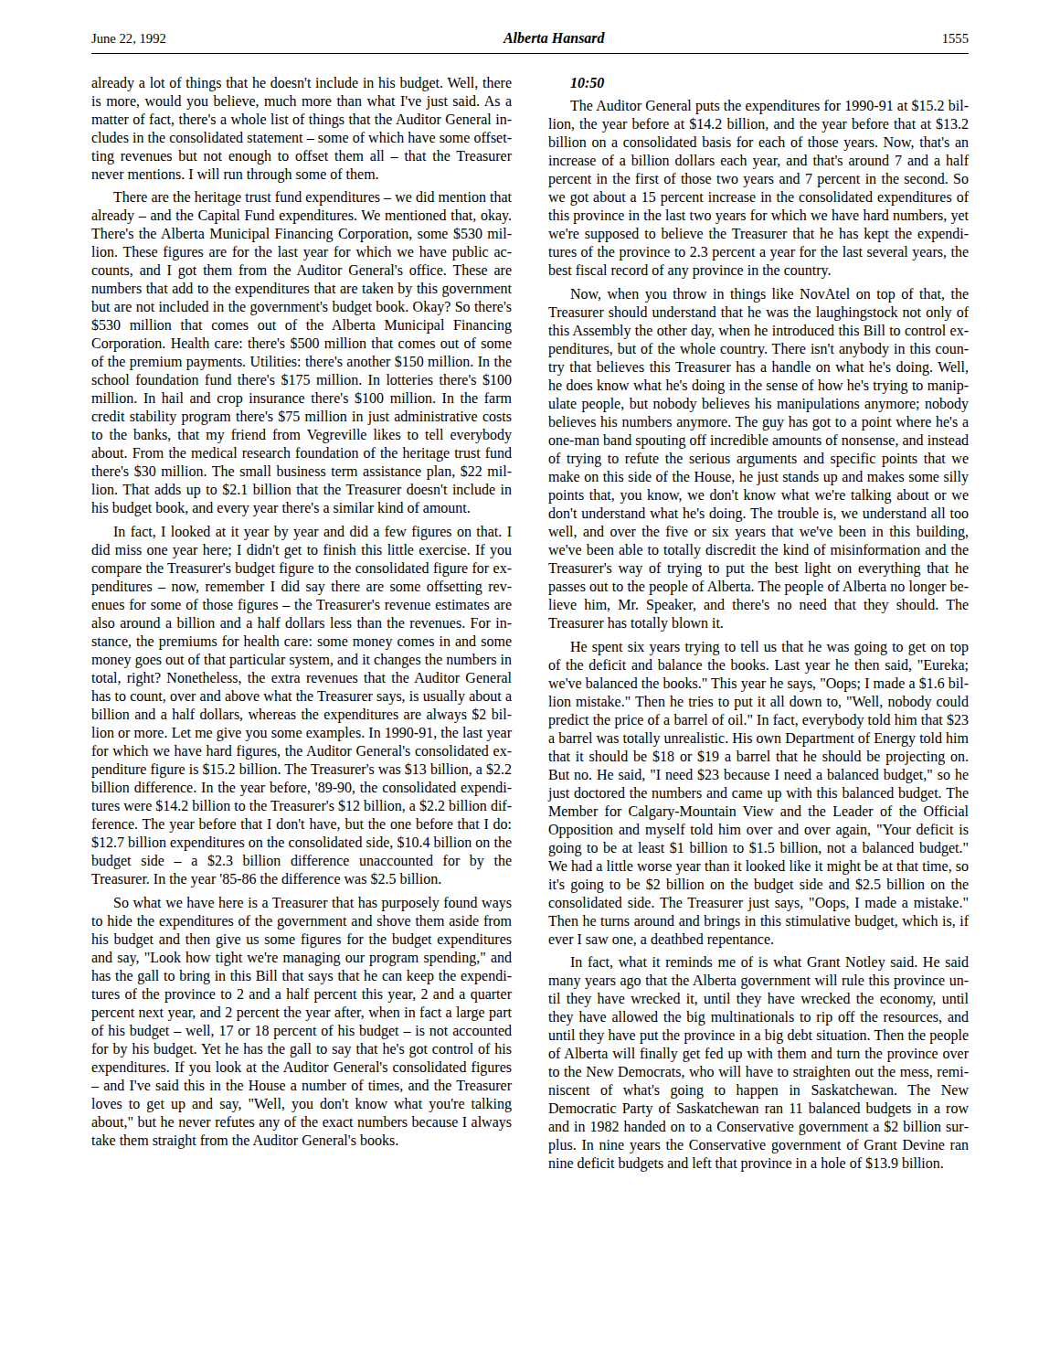June 22, 1992 Alberta Hansard 1555
already a lot of things that he doesn't include in his budget. Well, there is more, would you believe, much more than what I've just said. As a matter of fact, there's a whole list of things that the Auditor General includes in the consolidated statement – some of which have some offsetting revenues but not enough to offset them all – that the Treasurer never mentions. I will run through some of them.
There are the heritage trust fund expenditures – we did mention that already – and the Capital Fund expenditures. We mentioned that, okay. There's the Alberta Municipal Financing Corporation, some $530 million. These figures are for the last year for which we have public accounts, and I got them from the Auditor General's office. These are numbers that add to the expenditures that are taken by this government but are not included in the government's budget book. Okay? So there's $530 million that comes out of the Alberta Municipal Financing Corporation. Health care: there's $500 million that comes out of some of the premium payments. Utilities: there's another $150 million. In the school foundation fund there's $175 million. In lotteries there's $100 million. In hail and crop insurance there's $100 million. In the farm credit stability program there's $75 million in just administrative costs to the banks, that my friend from Vegreville likes to tell everybody about. From the medical research foundation of the heritage trust fund there's $30 million. The small business term assistance plan, $22 million. That adds up to $2.1 billion that the Treasurer doesn't include in his budget book, and every year there's a similar kind of amount.
In fact, I looked at it year by year and did a few figures on that. I did miss one year here; I didn't get to finish this little exercise. If you compare the Treasurer's budget figure to the consolidated figure for expenditures – now, remember I did say there are some offsetting revenues for some of those figures – the Treasurer's revenue estimates are also around a billion and a half dollars less than the revenues. For instance, the premiums for health care: some money comes in and some money goes out of that particular system, and it changes the numbers in total, right? Nonetheless, the extra revenues that the Auditor General has to count, over and above what the Treasurer says, is usually about a billion and a half dollars, whereas the expenditures are always $2 billion or more. Let me give you some examples. In 1990-91, the last year for which we have hard figures, the Auditor General's consolidated expenditure figure is $15.2 billion. The Treasurer's was $13 billion, a $2.2 billion difference. In the year before, '89-90, the consolidated expenditures were $14.2 billion to the Treasurer's $12 billion, a $2.2 billion difference. The year before that I don't have, but the one before that I do: $12.7 billion expenditures on the consolidated side, $10.4 billion on the budget side – a $2.3 billion difference unaccounted for by the Treasurer. In the year '85-86 the difference was $2.5 billion.
So what we have here is a Treasurer that has purposely found ways to hide the expenditures of the government and shove them aside from his budget and then give us some figures for the budget expenditures and say, "Look how tight we're managing our program spending," and has the gall to bring in this Bill that says that he can keep the expenditures of the province to 2 and a half percent this year, 2 and a quarter percent next year, and 2 percent the year after, when in fact a large part of his budget – well, 17 or 18 percent of his budget – is not accounted for by his budget. Yet he has the gall to say that he's got control of his expenditures. If you look at the Auditor General's consolidated figures – and I've said this in the House a number of times, and the Treasurer loves to get up and say, "Well, you don't know what you're talking about," but he never refutes any of the exact numbers because I always take them straight from the Auditor General's books.
10:50
The Auditor General puts the expenditures for 1990-91 at $15.2 billion, the year before at $14.2 billion, and the year before that at $13.2 billion on a consolidated basis for each of those years. Now, that's an increase of a billion dollars each year, and that's around 7 and a half percent in the first of those two years and 7 percent in the second. So we got about a 15 percent increase in the consolidated expenditures of this province in the last two years for which we have hard numbers, yet we're supposed to believe the Treasurer that he has kept the expenditures of the province to 2.3 percent a year for the last several years, the best fiscal record of any province in the country.
Now, when you throw in things like NovAtel on top of that, the Treasurer should understand that he was the laughingstock not only of this Assembly the other day, when he introduced this Bill to control expenditures, but of the whole country. There isn't anybody in this country that believes this Treasurer has a handle on what he's doing. Well, he does know what he's doing in the sense of how he's trying to manipulate people, but nobody believes his manipulations anymore; nobody believes his numbers anymore. The guy has got to a point where he's a one-man band spouting off incredible amounts of nonsense, and instead of trying to refute the serious arguments and specific points that we make on this side of the House, he just stands up and makes some silly points that, you know, we don't know what we're talking about or we don't understand what he's doing. The trouble is, we understand all too well, and over the five or six years that we've been in this building, we've been able to totally discredit the kind of misinformation and the Treasurer's way of trying to put the best light on everything that he passes out to the people of Alberta. The people of Alberta no longer believe him, Mr. Speaker, and there's no need that they should. The Treasurer has totally blown it.
He spent six years trying to tell us that he was going to get on top of the deficit and balance the books. Last year he then said, "Eureka; we've balanced the books." This year he says, "Oops; I made a $1.6 billion mistake." Then he tries to put it all down to, "Well, nobody could predict the price of a barrel of oil." In fact, everybody told him that $23 a barrel was totally unrealistic. His own Department of Energy told him that it should be $18 or $19 a barrel that he should be projecting on. But no. He said, "I need $23 because I need a balanced budget," so he just doctored the numbers and came up with this balanced budget. The Member for Calgary-Mountain View and the Leader of the Official Opposition and myself told him over and over again, "Your deficit is going to be at least $1 billion to $1.5 billion, not a balanced budget." We had a little worse year than it looked like it might be at that time, so it's going to be $2 billion on the budget side and $2.5 billion on the consolidated side. The Treasurer just says, "Oops, I made a mistake." Then he turns around and brings in this stimulative budget, which is, if ever I saw one, a deathbed repentance.
In fact, what it reminds me of is what Grant Notley said. He said many years ago that the Alberta government will rule this province until they have wrecked it, until they have wrecked the economy, until they have allowed the big multinationals to rip off the resources, and until they have put the province in a big debt situation. Then the people of Alberta will finally get fed up with them and turn the province over to the New Democrats, who will have to straighten out the mess, reminiscent of what's going to happen in Saskatchewan. The New Democratic Party of Saskatchewan ran 11 balanced budgets in a row and in 1982 handed on to a Conservative government a $2 billion surplus. In nine years the Conservative government of Grant Devine ran nine deficit budgets and left that province in a hole of $13.9 billion.